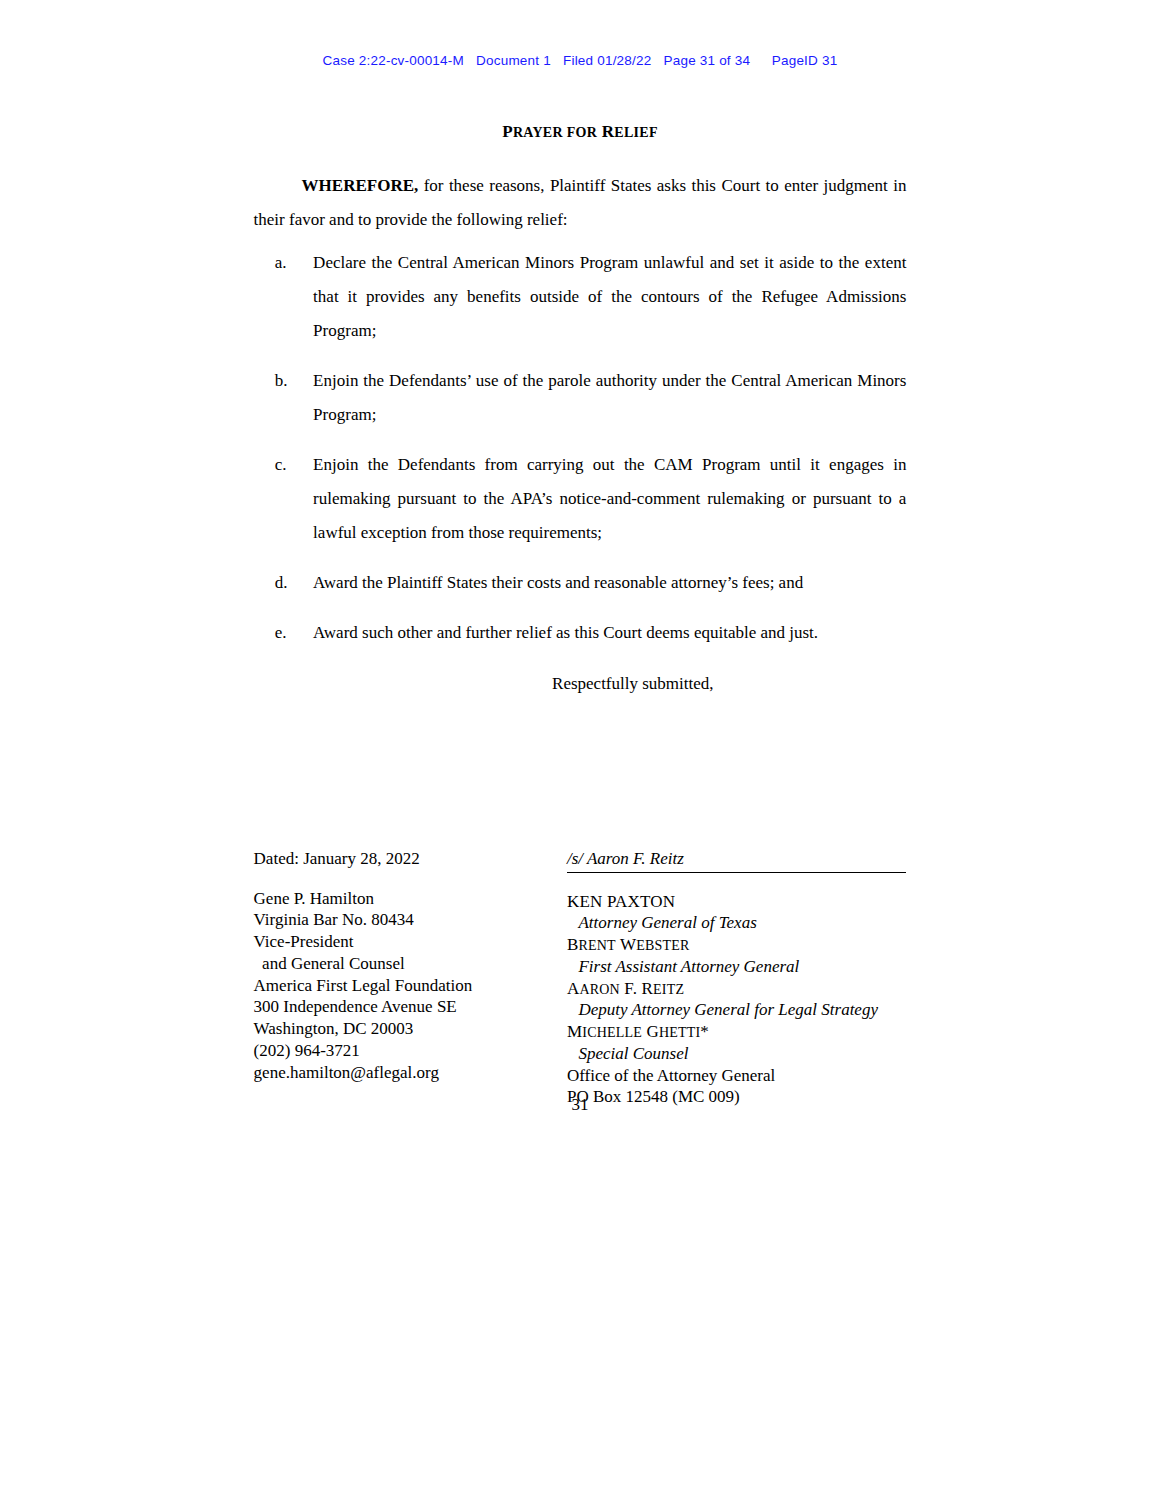Case 2:22-cv-00014-M Document 1 Filed 01/28/22 Page 31 of 34 PageID 31
PRAYER FOR RELIEF
WHEREFORE, for these reasons, Plaintiff States asks this Court to enter judgment in their favor and to provide the following relief:
Declare the Central American Minors Program unlawful and set it aside to the extent that it provides any benefits outside of the contours of the Refugee Admissions Program;
Enjoin the Defendants’ use of the parole authority under the Central American Minors Program;
Enjoin the Defendants from carrying out the CAM Program until it engages in rulemaking pursuant to the APA’s notice-and-comment rulemaking or pursuant to a lawful exception from those requirements;
Award the Plaintiff States their costs and reasonable attorney’s fees; and
Award such other and further relief as this Court deems equitable and just.
Respectfully submitted,
| Dated: January 28, 2022 Gene P. Hamilton Virginia Bar No. 80434 Vice-President and General Counsel America First Legal Foundation 300 Independence Avenue SE Washington, DC 20003 (202) 964-3721 gene.hamilton@aflegal.org | /s/ Aaron F. Reitz KEN PAXTON Attorney General of Texas B RENT W EBSTER First Assistant Attorney General A ARON F. R EITZ Deputy Attorney General for Legal Strategy M ICHELLE G HETTI * Special Counsel Office of the Attorney General PO Box 12548 (MC 009) |
31